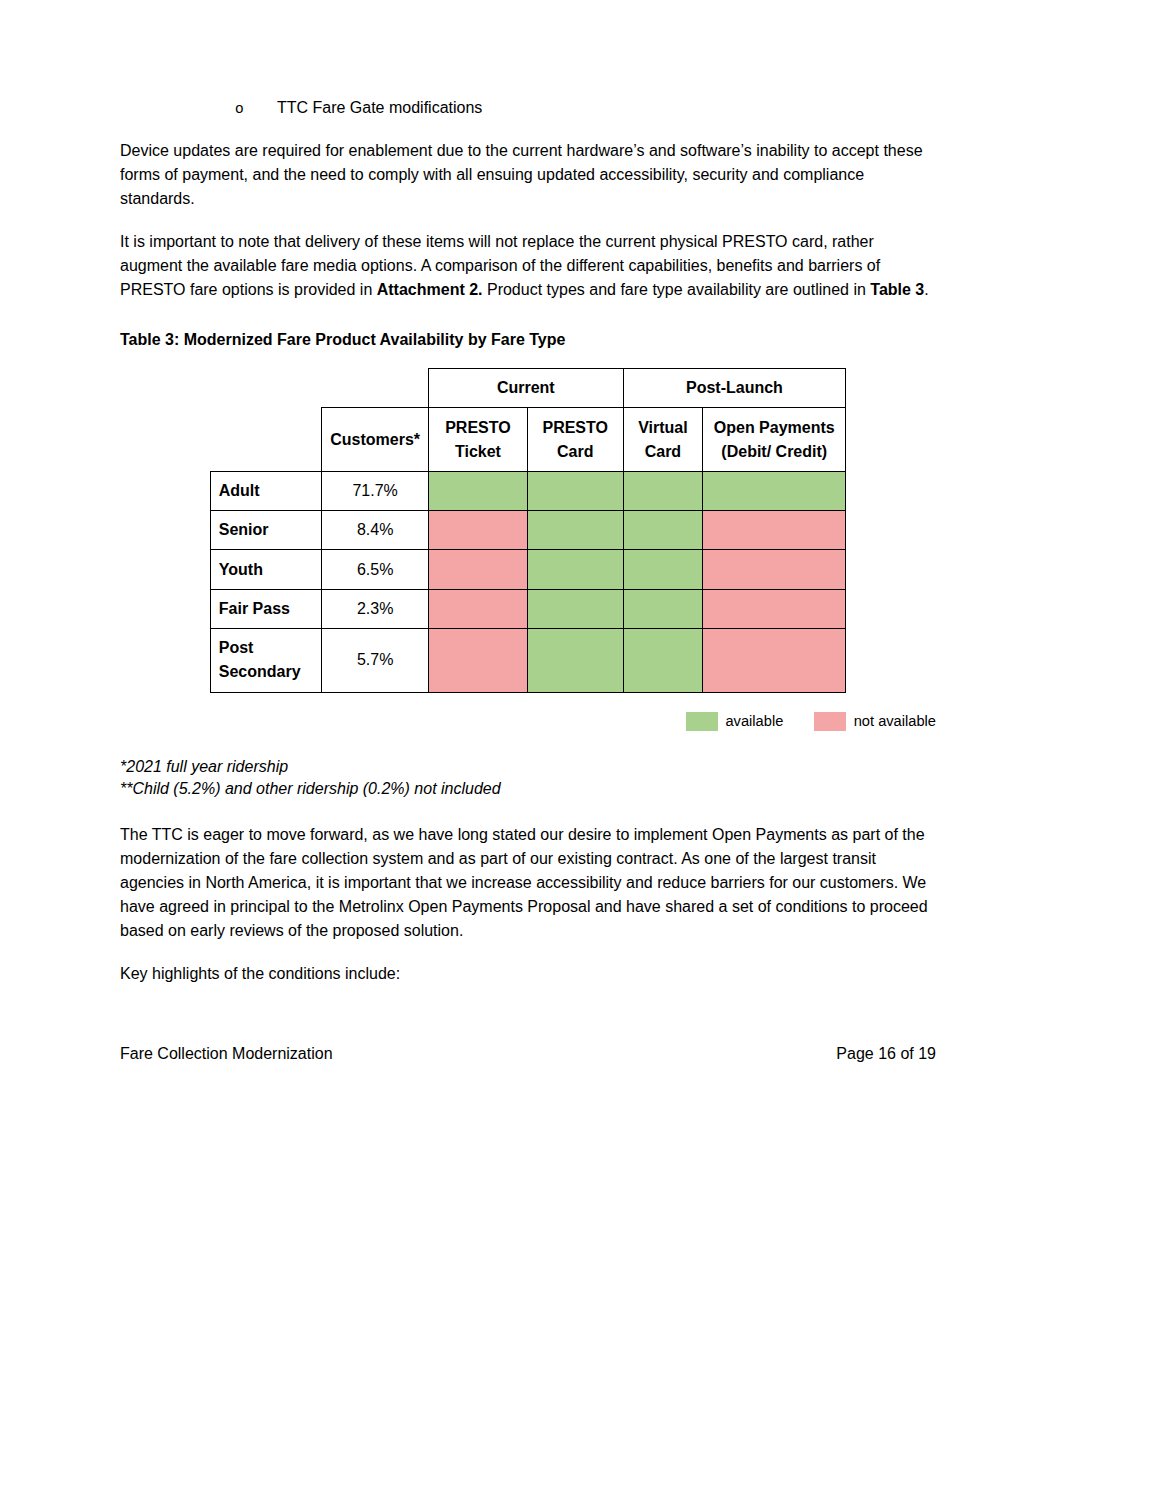o TTC Fare Gate modifications
Device updates are required for enablement due to the current hardware’s and software’s inability to accept these forms of payment, and the need to comply with all ensuing updated accessibility, security and compliance standards.
It is important to note that delivery of these items will not replace the current physical PRESTO card, rather augment the available fare media options. A comparison of the different capabilities, benefits and barriers of PRESTO fare options is provided in Attachment 2. Product types and fare type availability are outlined in Table 3.
Table 3: Modernized Fare Product Availability by Fare Type
| | | Current | Post-Launch |
| | Customers* | PRESTO Ticket | PRESTO Card | Virtual Card | Open Payments (Debit/ Credit) |
| Adult | 71.7% | | | | |
| Senior | 8.4% | | | | |
| Youth | 6.5% | | | | |
| Fair Pass | 2.3% | | | | |
| Post Secondary | 5.7% | | | | |
available not available
*2021 full year ridership
**Child (5.2%) and other ridership (0.2%) not included
The TTC is eager to move forward, as we have long stated our desire to implement Open Payments as part of the modernization of the fare collection system and as part of our existing contract. As one of the largest transit agencies in North America, it is important that we increase accessibility and reduce barriers for our customers. We have agreed in principal to the Metrolinx Open Payments Proposal and have shared a set of conditions to proceed based on early reviews of the proposed solution.
Key highlights of the conditions include:
Fare Collection Modernization Page 16 of 19